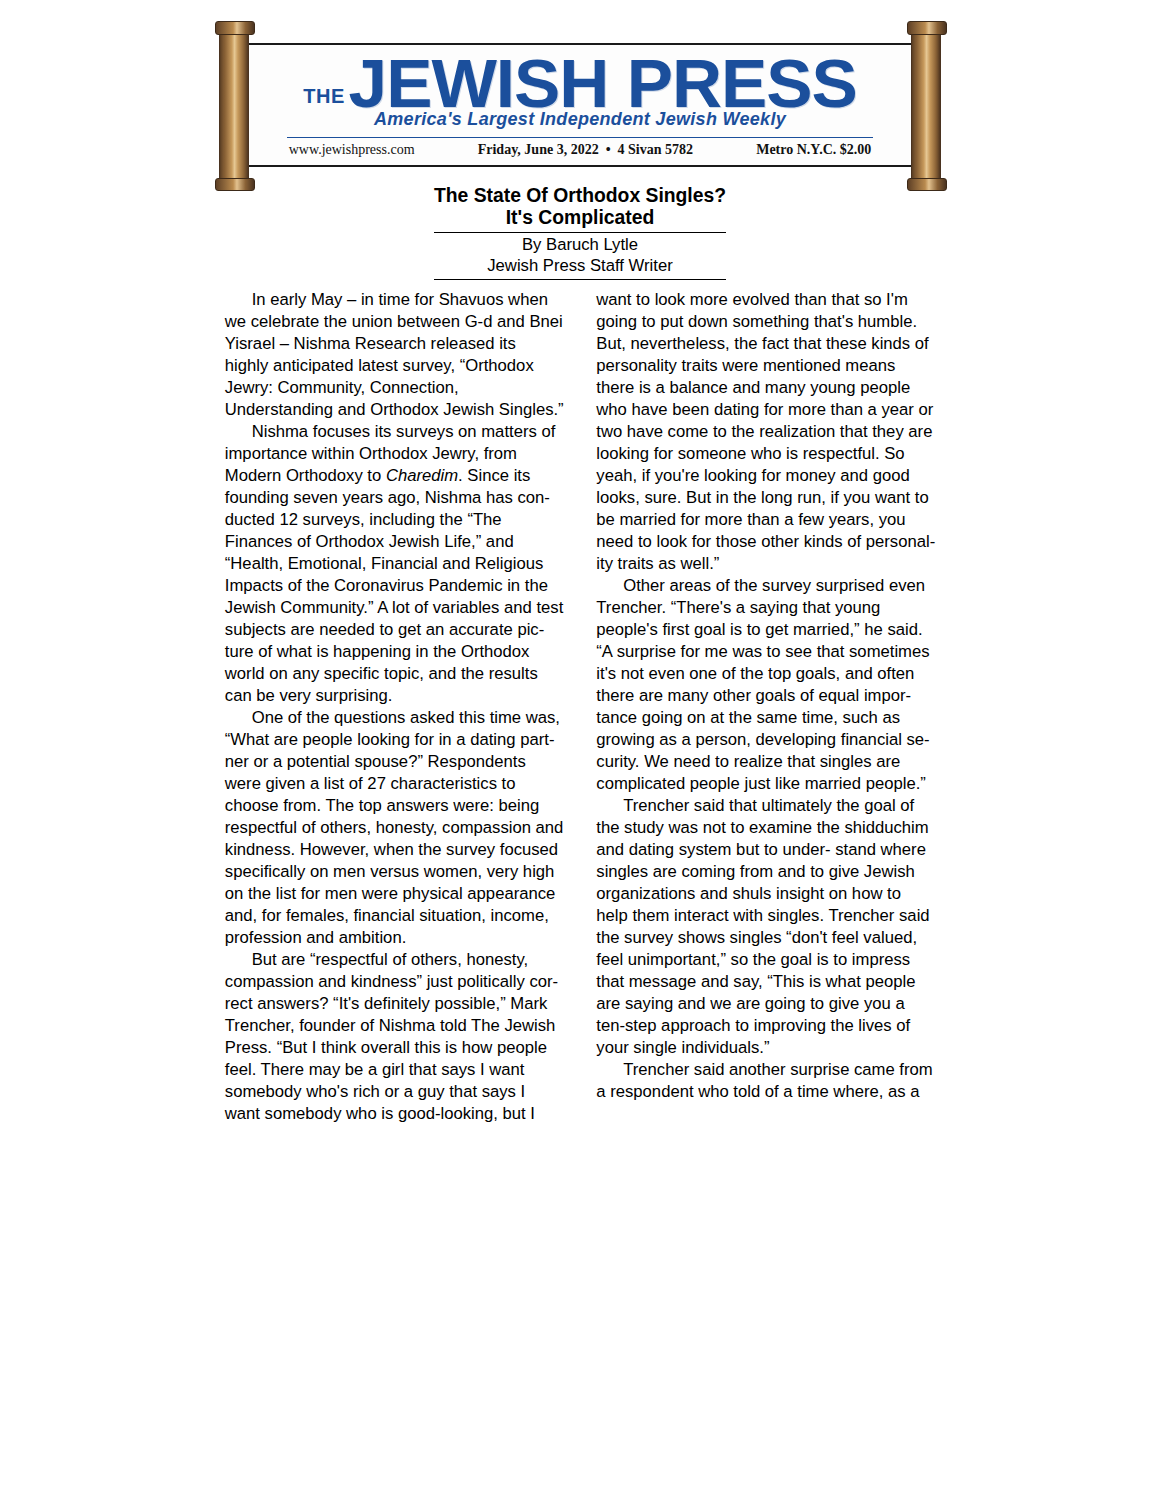THE JEWISH PRESS
America's Largest Independent Jewish Weekly
www.jewishpress.com Friday, June 3, 2022 • 4 Sivan 5782 Metro N.Y.C. $2.00
The State Of Orthodox Singles?
It's Complicated
By Baruch Lytle
Jewish Press Staff Writer
In early May – in time for Shavuos when we celebrate the union between G-d and Bnei Yisrael – Nishma Research released its highly anticipated latest survey, “Orthodox Jewry: Community, Connection, Understanding and Orthodox Jewish Singles.”
Nishma focuses its surveys on matters of importance within Orthodox Jewry, from Modern Orthodoxy to Charedim. Since its founding seven years ago, Nishma has conducted 12 surveys, including the “The Finances of Orthodox Jewish Life,” and “Health, Emotional, Financial and Religious Impacts of the Coronavirus Pandemic in the Jewish Community.” A lot of variables and test subjects are needed to get an accurate picture of what is happening in the Orthodox world on any specific topic, and the results can be very surprising.
One of the questions asked this time was, “What are people looking for in a dating partner or a potential spouse?” Respondents were given a list of 27 characteristics to choose from. The top answers were: being respectful of others, honesty, compassion and kindness. However, when the survey focused specifically on men versus women, very high on the list for men were physical appearance and, for females, financial situation, income, profession and ambition.
But are “respectful of others, honesty, compassion and kindness” just politically correct answers? “It's definitely possible,” Mark Trencher, founder of Nishma told The Jewish Press. “But I think overall this is how people feel. There may be a girl that says I want somebody who's rich or a guy that says I want somebody who is good-looking, but I want to look more evolved than that so I'm going to put down something that's humble. But, nevertheless, the fact that these kinds of personality traits were mentioned means there is a balance and many young people who have been dating for more than a year or two have come to the realization that they are looking for someone who is respectful. So yeah, if you're looking for money and good looks, sure. But in the long run, if you want to be married for more than a few years, you need to look for those other kinds of personality traits as well.”
Other areas of the survey surprised even Trencher. “There's a saying that young people's first goal is to get married,” he said. “A surprise for me was to see that sometimes it's not even one of the top goals, and often there are many other goals of equal importance going on at the same time, such as growing as a person, developing financial security. We need to realize that singles are complicated people just like married people.”
Trencher said that ultimately the goal of the study was not to examine the shidduchim and dating system but to under- stand where singles are coming from and to give Jewish organizations and shuls insight on how to help them interact with singles. Trencher said the survey shows singles “don't feel valued, feel unimportant,” so the goal is to impress that message and say, “This is what people are saying and we are going to give you a ten-step approach to improving the lives of your single individuals.”
Trencher said another surprise came from a respondent who told of a time where, as a